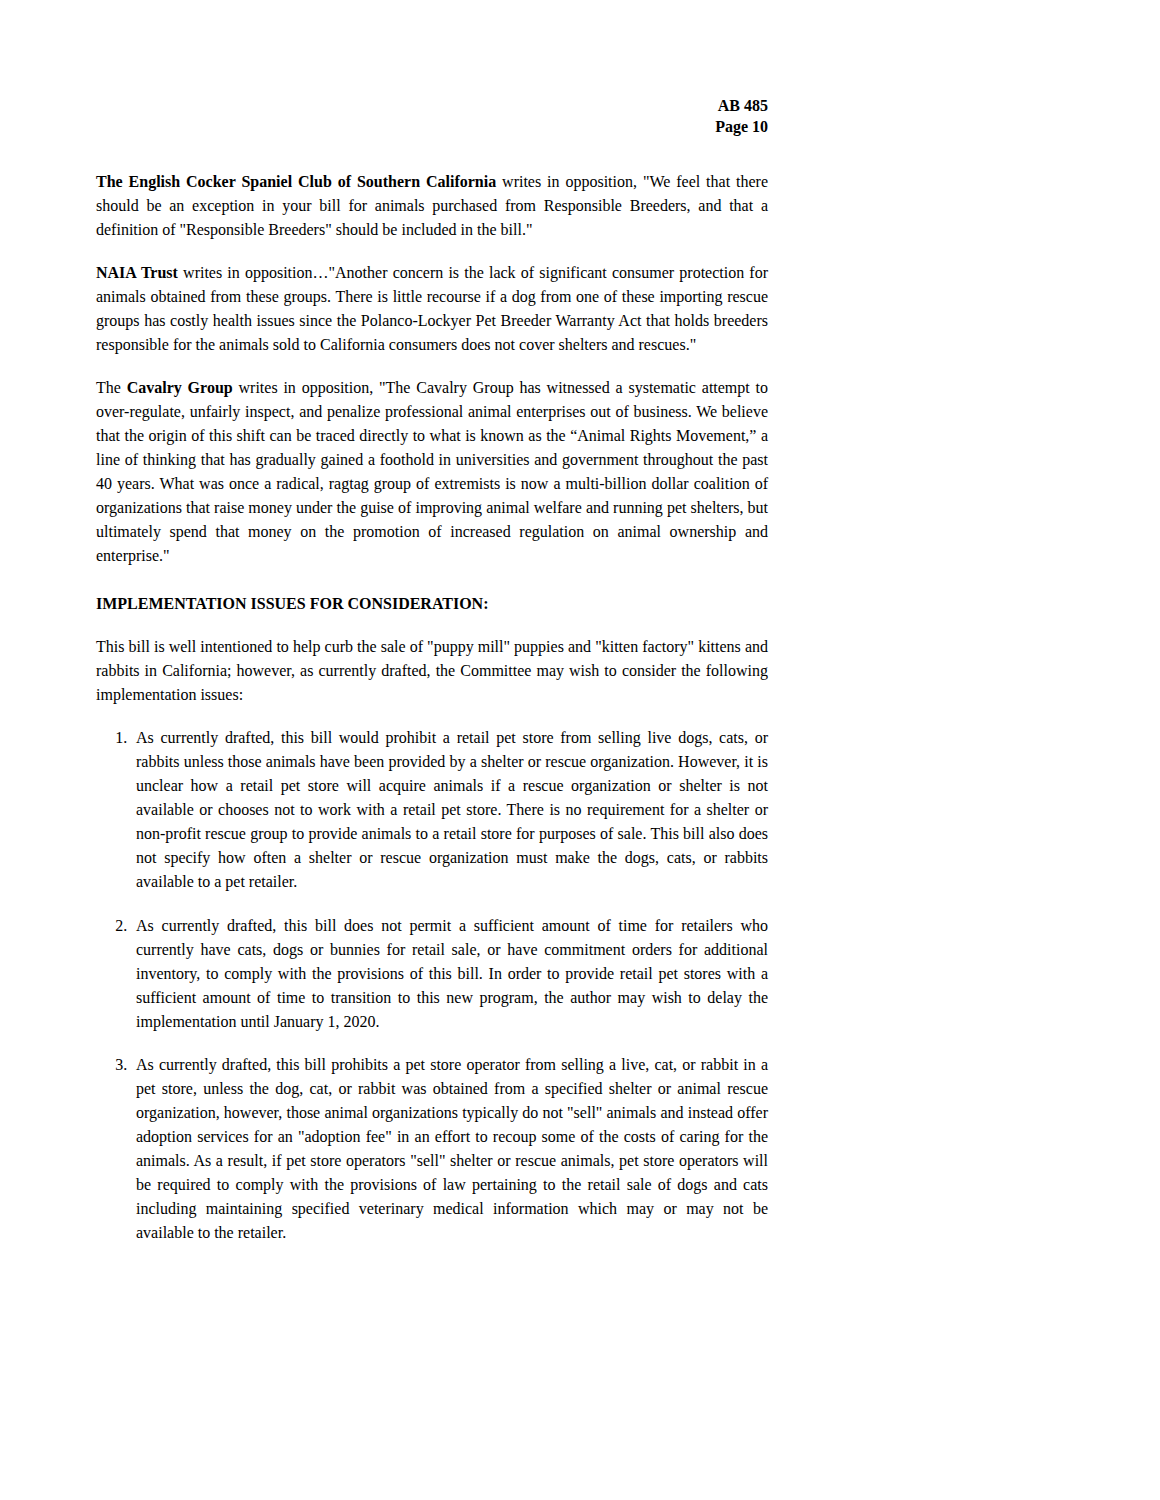AB 485
Page 10
The English Cocker Spaniel Club of Southern California writes in opposition, "We feel that there should be an exception in your bill for animals purchased from Responsible Breeders, and that a definition of "Responsible Breeders" should be included in the bill."
NAIA Trust writes in opposition…"Another concern is the lack of significant consumer protection for animals obtained from these groups. There is little recourse if a dog from one of these importing rescue groups has costly health issues since the Polanco-Lockyer Pet Breeder Warranty Act that holds breeders responsible for the animals sold to California consumers does not cover shelters and rescues."
The Cavalry Group writes in opposition, "The Cavalry Group has witnessed a systematic attempt to over-regulate, unfairly inspect, and penalize professional animal enterprises out of business. We believe that the origin of this shift can be traced directly to what is known as the “Animal Rights Movement,” a line of thinking that has gradually gained a foothold in universities and government throughout the past 40 years. What was once a radical, ragtag group of extremists is now a multi-billion dollar coalition of organizations that raise money under the guise of improving animal welfare and running pet shelters, but ultimately spend that money on the promotion of increased regulation on animal ownership and enterprise."
IMPLEMENTATION ISSUES FOR CONSIDERATION:
This bill is well intentioned to help curb the sale of "puppy mill" puppies and "kitten factory" kittens and rabbits in California; however, as currently drafted, the Committee may wish to consider the following implementation issues:
As currently drafted, this bill would prohibit a retail pet store from selling live dogs, cats, or rabbits unless those animals have been provided by a shelter or rescue organization. However, it is unclear how a retail pet store will acquire animals if a rescue organization or shelter is not available or chooses not to work with a retail pet store. There is no requirement for a shelter or non-profit rescue group to provide animals to a retail store for purposes of sale. This bill also does not specify how often a shelter or rescue organization must make the dogs, cats, or rabbits available to a pet retailer.
As currently drafted, this bill does not permit a sufficient amount of time for retailers who currently have cats, dogs or bunnies for retail sale, or have commitment orders for additional inventory, to comply with the provisions of this bill. In order to provide retail pet stores with a sufficient amount of time to transition to this new program, the author may wish to delay the implementation until January 1, 2020.
As currently drafted, this bill prohibits a pet store operator from selling a live, cat, or rabbit in a pet store, unless the dog, cat, or rabbit was obtained from a specified shelter or animal rescue organization, however, those animal organizations typically do not "sell" animals and instead offer adoption services for an "adoption fee" in an effort to recoup some of the costs of caring for the animals. As a result, if pet store operators "sell" shelter or rescue animals, pet store operators will be required to comply with the provisions of law pertaining to the retail sale of dogs and cats including maintaining specified veterinary medical information which may or may not be available to the retailer.